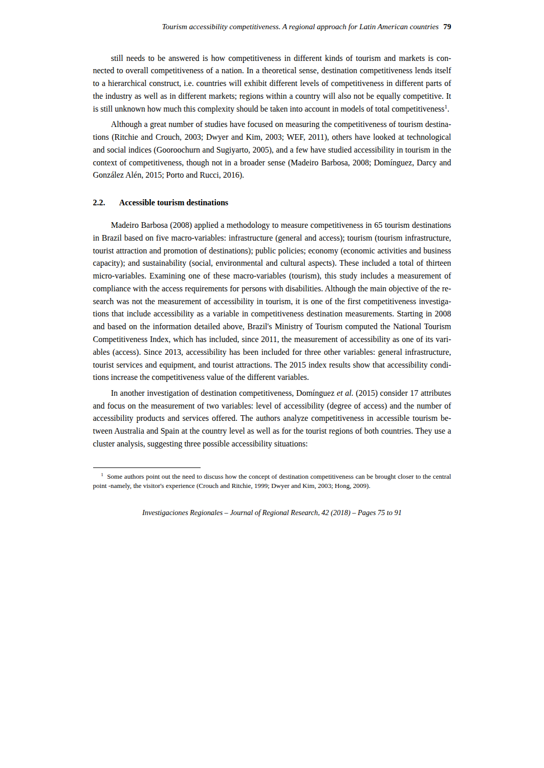Tourism accessibility competitiveness. A regional approach for Latin American countries79
still needs to be answered is how competitiveness in different kinds of tourism and markets is connected to overall competitiveness of a nation. In a theoretical sense, destination competitiveness lends itself to a hierarchical construct, i.e. countries will exhibit different levels of competitiveness in different parts of the industry as well as in different markets; regions within a country will also not be equally competitive. It is still unknown how much this complexity should be taken into account in models of total competitiveness1.
Although a great number of studies have focused on measuring the competitiveness of tourism destinations (Ritchie and Crouch, 2003; Dwyer and Kim, 2003; WEF, 2011), others have looked at technological and social indices (Gooroochurn and Sugiyarto, 2005), and a few have studied accessibility in tourism in the context of competitiveness, though not in a broader sense (Madeiro Barbosa, 2008; Domínguez, Darcy and González Alén, 2015; Porto and Rucci, 2016).
2.2. Accessible tourism destinations
Madeiro Barbosa (2008) applied a methodology to measure competitiveness in 65 tourism destinations in Brazil based on five macro-variables: infrastructure (general and access); tourism (tourism infrastructure, tourist attraction and promotion of destinations); public policies; economy (economic activities and business capacity); and sustainability (social, environmental and cultural aspects). These included a total of thirteen micro-variables. Examining one of these macro-variables (tourism), this study includes a measurement of compliance with the access requirements for persons with disabilities. Although the main objective of the research was not the measurement of accessibility in tourism, it is one of the first competitiveness investigations that include accessibility as a variable in competitiveness destination measurements. Starting in 2008 and based on the information detailed above, Brazil's Ministry of Tourism computed the National Tourism Competitiveness Index, which has included, since 2011, the measurement of accessibility as one of its variables (access). Since 2013, accessibility has been included for three other variables: general infrastructure, tourist services and equipment, and tourist attractions. The 2015 index results show that accessibility conditions increase the competitiveness value of the different variables.
In another investigation of destination competitiveness, Domínguez et al. (2015) consider 17 attributes and focus on the measurement of two variables: level of accessibility (degree of access) and the number of accessibility products and services offered. The authors analyze competitiveness in accessible tourism between Australia and Spain at the country level as well as for the tourist regions of both countries. They use a cluster analysis, suggesting three possible accessibility situations:
1 Some authors point out the need to discuss how the concept of destination competitiveness can be brought closer to the central point -namely, the visitor's experience (Crouch and Ritchie, 1999; Dwyer and Kim, 2003; Hong, 2009).
Investigaciones Regionales – Journal of Regional Research, 42 (2018) – Pages 75 to 91